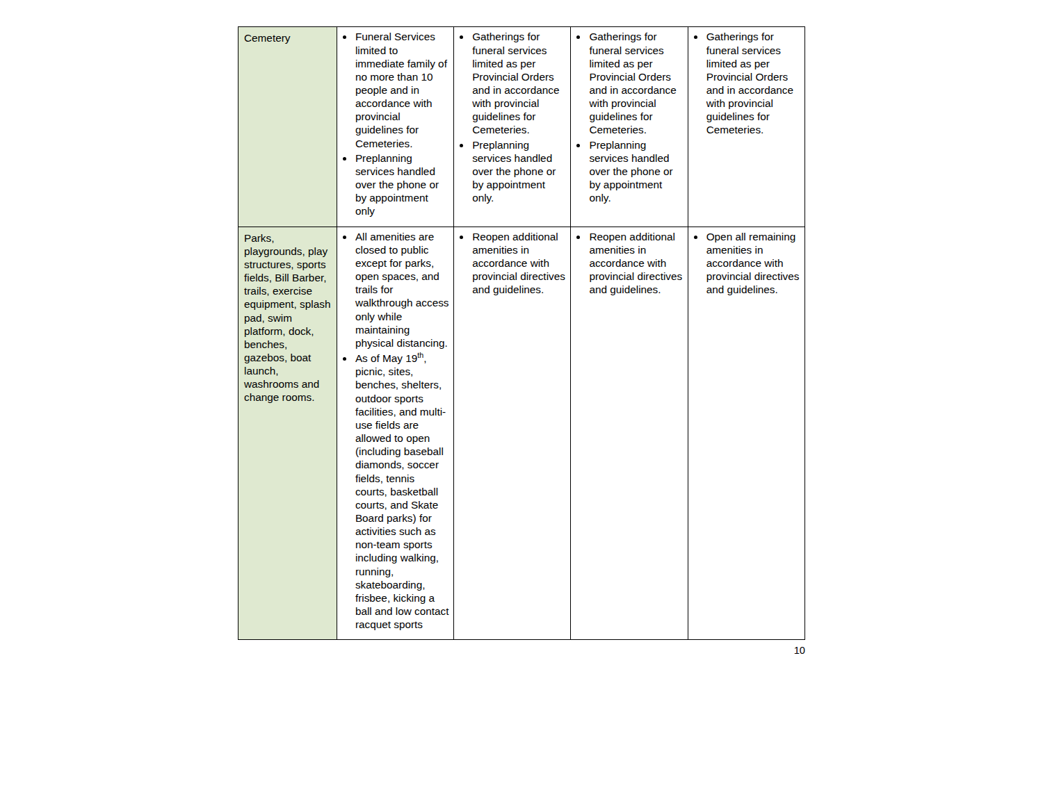| Cemetery | Funeral Services limited to immediate family of no more than 10 people and in accordance with provincial guidelines for Cemeteries. Preplanning services handled over the phone or by appointment only | Gatherings for funeral services limited as per Provincial Orders and in accordance with provincial guidelines for Cemeteries. Preplanning services handled over the phone or by appointment only. | Gatherings for funeral services limited as per Provincial Orders and in accordance with provincial guidelines for Cemeteries. Preplanning services handled over the phone or by appointment only. | Gatherings for funeral services limited as per Provincial Orders and in accordance with provincial guidelines for Cemeteries. |
| Parks, playgrounds, play structures, sports fields, Bill Barber, trails, exercise equipment, splash pad, swim platform, dock, benches, gazebos, boat launch, washrooms and change rooms. | All amenities are closed to public except for parks, open spaces, and trails for walkthrough access only while maintaining physical distancing. As of May 19 th , picnic, sites, benches, shelters, outdoor sports facilities, and multi-use fields are allowed to open (including baseball diamonds, soccer fields, tennis courts, basketball courts, and Skate Board parks) for activities such as non-team sports including walking, running, skateboarding, frisbee, kicking a ball and low contact racquet sports | Reopen additional amenities in accordance with provincial directives and guidelines. | Reopen additional amenities in accordance with provincial directives and guidelines. | Open all remaining amenities in accordance with provincial directives and guidelines. |
10